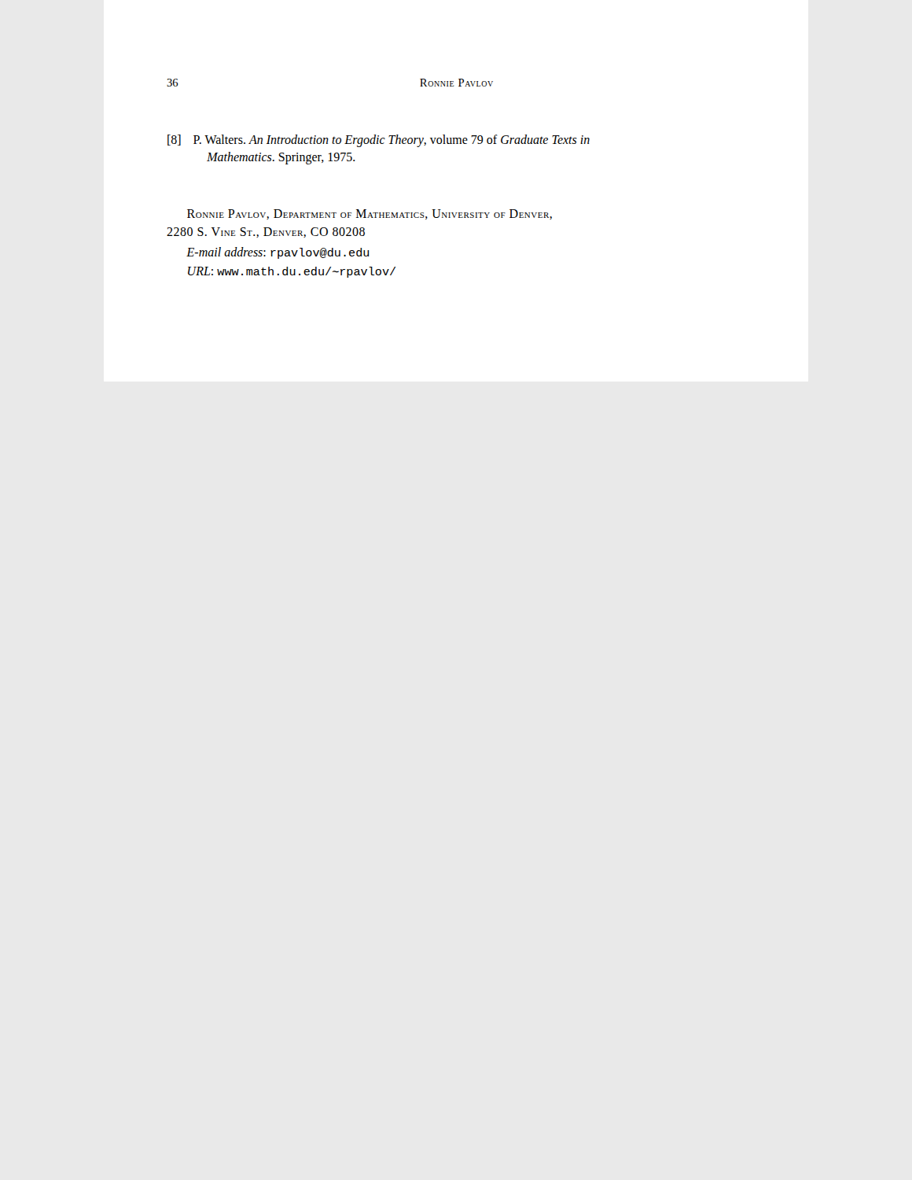36 Ronnie Pavlov
[8] P. Walters. An Introduction to Ergodic Theory, volume 79 of Graduate Texts in Mathematics. Springer, 1975.
Ronnie Pavlov, Department of Mathematics, University of Denver,
2280 S. Vine St., Denver, CO 80208
E-mail address: rpavlov@du.edu
URL: www.math.du.edu/∼rpavlov/